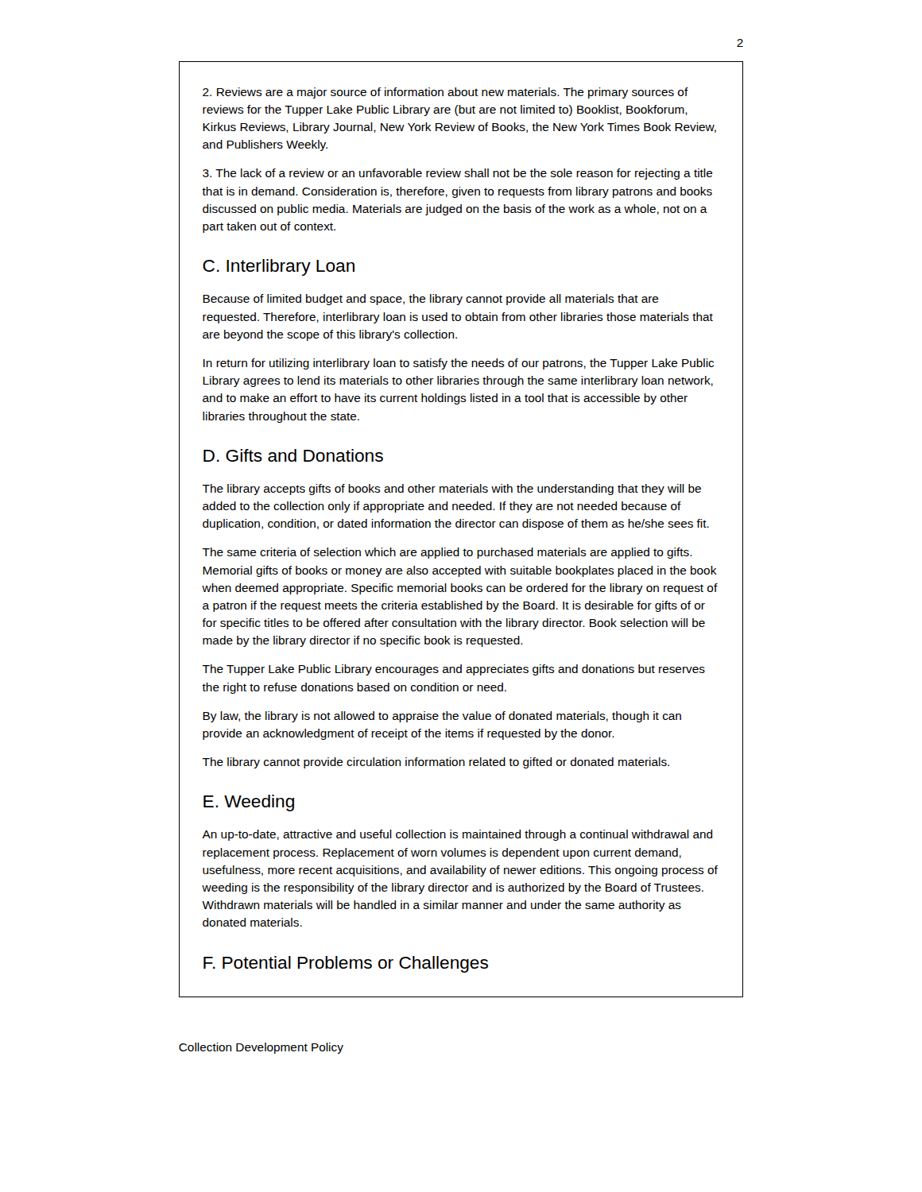2
2. Reviews are a major source of information about new materials. The primary sources of reviews for the Tupper Lake Public Library are (but are not limited to) Booklist, Bookforum, Kirkus Reviews, Library Journal, New York Review of Books, the New York Times Book Review, and Publishers Weekly.
3. The lack of a review or an unfavorable review shall not be the sole reason for rejecting a title that is in demand. Consideration is, therefore, given to requests from library patrons and books discussed on public media. Materials are judged on the basis of the work as a whole, not on a part taken out of context.
C. Interlibrary Loan
Because of limited budget and space, the library cannot provide all materials that are requested. Therefore, interlibrary loan is used to obtain from other libraries those materials that are beyond the scope of this library's collection.
In return for utilizing interlibrary loan to satisfy the needs of our patrons, the Tupper Lake Public Library agrees to lend its materials to other libraries through the same interlibrary loan network, and to make an effort to have its current holdings listed in a tool that is accessible by other libraries throughout the state.
D. Gifts and Donations
The library accepts gifts of books and other materials with the understanding that they will be added to the collection only if appropriate and needed. If they are not needed because of duplication, condition, or dated information the director can dispose of them as he/she sees fit.
The same criteria of selection which are applied to purchased materials are applied to gifts. Memorial gifts of books or money are also accepted with suitable bookplates placed in the book when deemed appropriate. Specific memorial books can be ordered for the library on request of a patron if the request meets the criteria established by the Board. It is desirable for gifts of or for specific titles to be offered after consultation with the library director. Book selection will be made by the library director if no specific book is requested.
The Tupper Lake Public Library encourages and appreciates gifts and donations but reserves the right to refuse donations based on condition or need.
By law, the library is not allowed to appraise the value of donated materials, though it can provide an acknowledgment of receipt of the items if requested by the donor.
The library cannot provide circulation information related to gifted or donated materials.
E. Weeding
An up-to-date, attractive and useful collection is maintained through a continual withdrawal and replacement process. Replacement of worn volumes is dependent upon current demand, usefulness, more recent acquisitions, and availability of newer editions. This ongoing process of weeding is the responsibility of the library director and is authorized by the Board of Trustees. Withdrawn materials will be handled in a similar manner and under the same authority as donated materials.
F. Potential Problems or Challenges
Collection Development Policy